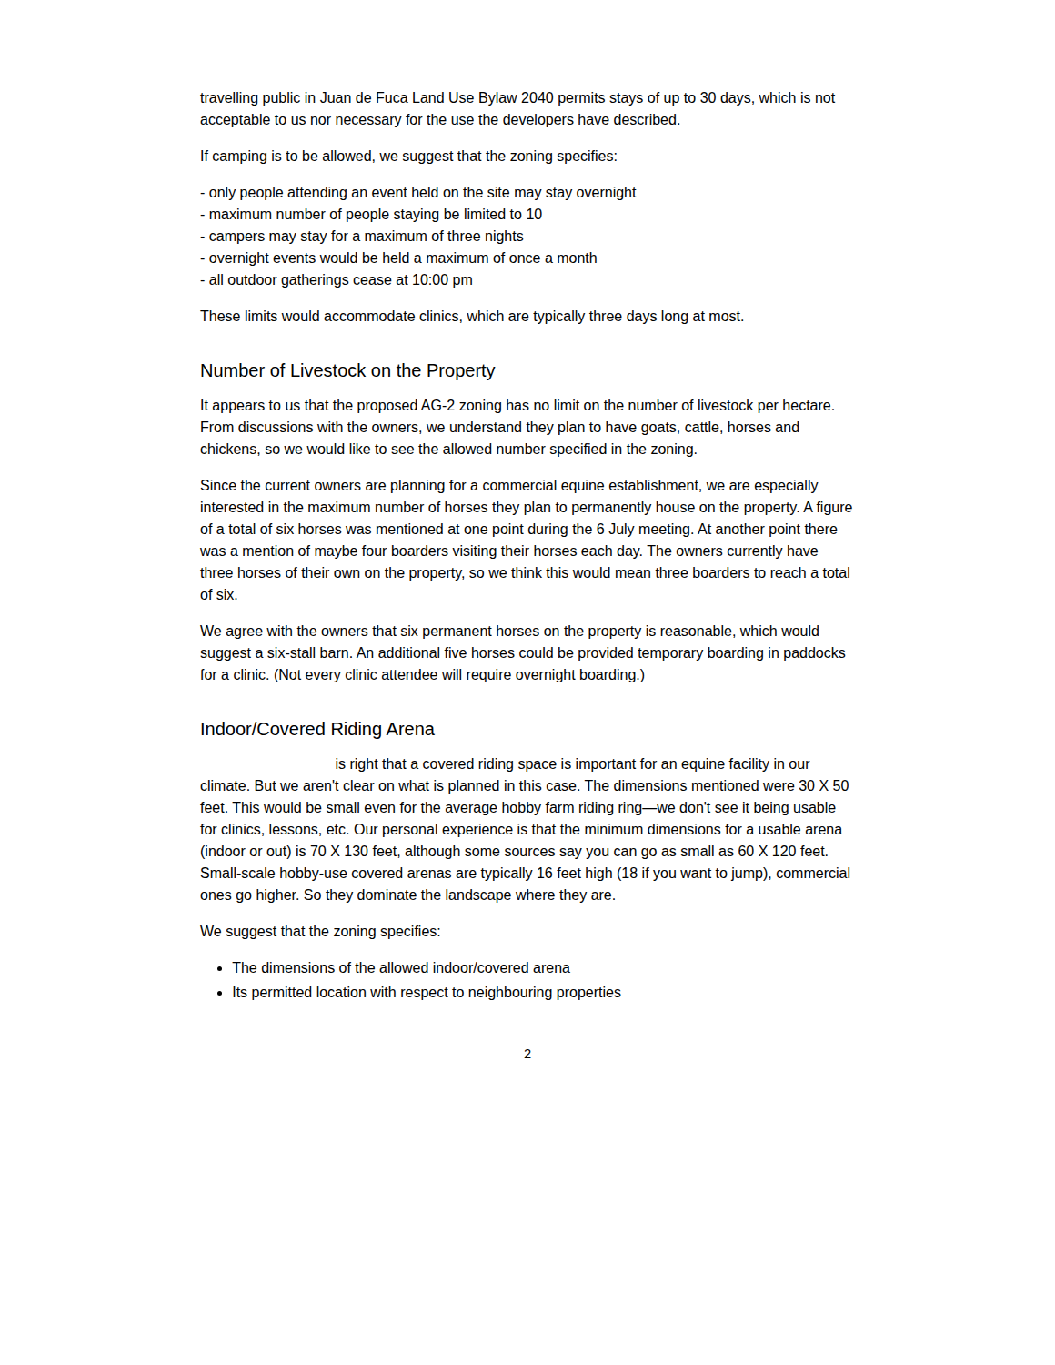travelling public in Juan de Fuca Land Use Bylaw 2040 permits stays of up to 30 days, which is not acceptable to us nor necessary for the use the developers have described.
If camping is to be allowed, we suggest that the zoning specifies:
only people attending an event held on the site may stay overnight
maximum number of people staying be limited to 10
campers may stay for a maximum of three nights
overnight events would be held a maximum of once a month
all outdoor gatherings cease at 10:00 pm
These limits would accommodate clinics, which are typically three days long at most.
Number of Livestock on the Property
It appears to us that the proposed AG-2 zoning has no limit on the number of livestock per hectare. From discussions with the owners, we understand they plan to have goats, cattle, horses and chickens, so we would like to see the allowed number specified in the zoning.
Since the current owners are planning for a commercial equine establishment, we are especially interested in the maximum number of horses they plan to permanently house on the property. A figure of a total of six horses was mentioned at one point during the 6 July meeting. At another point there was a mention of maybe four boarders visiting their horses each day. The owners currently have three horses of their own on the property, so we think this would mean three boarders to reach a total of six.
We agree with the owners that six permanent horses on the property is reasonable, which would suggest a six-stall barn. An additional five horses could be provided temporary boarding in paddocks for a clinic. (Not every clinic attendee will require overnight boarding.)
Indoor/Covered Riding Arena
is right that a covered riding space is important for an equine facility in our climate. But we aren't clear on what is planned in this case. The dimensions mentioned were 30 X 50 feet. This would be small even for the average hobby farm riding ring—we don't see it being usable for clinics, lessons, etc. Our personal experience is that the minimum dimensions for a usable arena (indoor or out) is 70 X 130 feet, although some sources say you can go as small as 60 X 120 feet. Small-scale hobby-use covered arenas are typically 16 feet high (18 if you want to jump), commercial ones go higher. So they dominate the landscape where they are.
We suggest that the zoning specifies:
The dimensions of the allowed indoor/covered arena
Its permitted location with respect to neighbouring properties
2